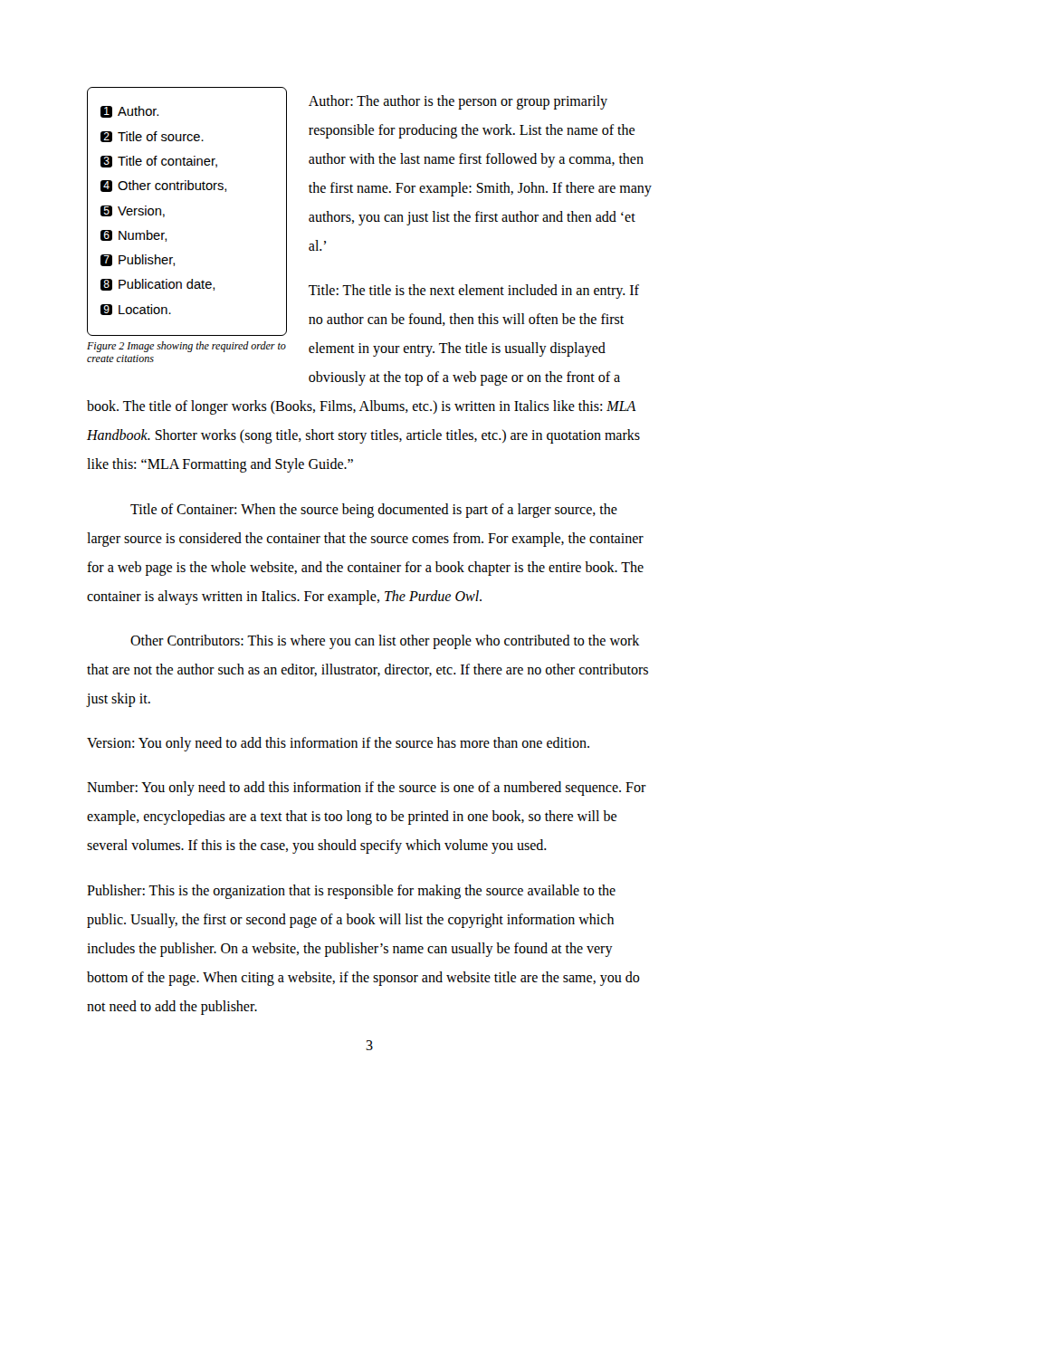1 Author.
2 Title of source.
3 Title of container,
4 Other contributors,
5 Version,
6 Number,
7 Publisher,
8 Publication date,
9 Location.
Figure 2 Image showing the required order to create citations
Author: The author is the person or group primarily responsible for producing the work. List the name of the author with the last name first followed by a comma, then the first name. For example: Smith, John. If there are many authors, you can just list the first author and then add ‘et al.’
Title: The title is the next element included in an entry. If no author can be found, then this will often be the first element in your entry. The title is usually displayed obviously at the top of a web page or on the front of a book. The title of longer works (Books, Films, Albums, etc.) is written in Italics like this: MLA Handbook. Shorter works (song title, short story titles, article titles, etc.) are in quotation marks like this: “MLA Formatting and Style Guide.”
Title of Container: When the source being documented is part of a larger source, the larger source is considered the container that the source comes from. For example, the container for a web page is the whole website, and the container for a book chapter is the entire book. The container is always written in Italics. For example, The Purdue Owl.
Other Contributors: This is where you can list other people who contributed to the work that are not the author such as an editor, illustrator, director, etc. If there are no other contributors just skip it.
Version: You only need to add this information if the source has more than one edition.
Number: You only need to add this information if the source is one of a numbered sequence. For example, encyclopedias are a text that is too long to be printed in one book, so there will be several volumes. If this is the case, you should specify which volume you used.
Publisher: This is the organization that is responsible for making the source available to the public. Usually, the first or second page of a book will list the copyright information which includes the publisher. On a website, the publisher’s name can usually be found at the very bottom of the page. When citing a website, if the sponsor and website title are the same, you do not need to add the publisher.
3